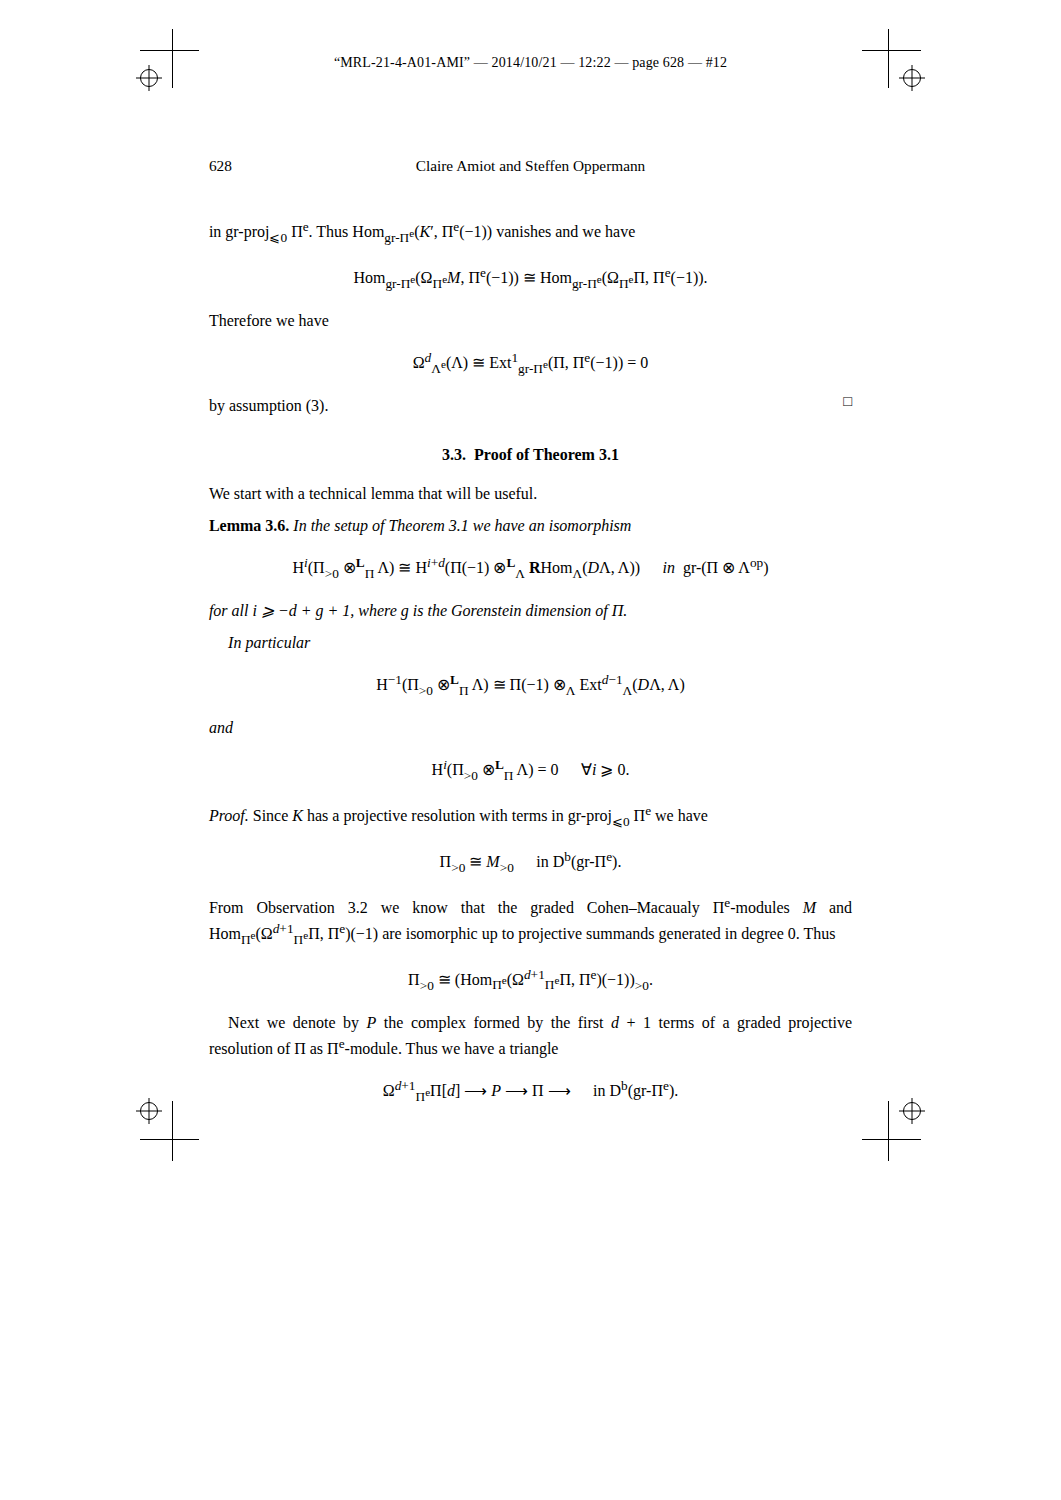“MRL-21-4-A01-AMI” — 2014/10/21 — 12:22 — page 628 — #12
628
Claire Amiot and Steffen Oppermann
in gr-proj⩽0 Πe. Thus Homgr-Πe(K′, Πe(−1)) vanishes and we have
Homgr-Πe(ΩΠeM, Πe(−1)) ≅ Homgr-Πe(ΩΠeΠ, Πe(−1)).
Therefore we have
ΩdΛe(Λ) ≅ Ext1gr-Πe(Π, Πe(−1)) = 0
by assumption (3).□
3.3. Proof of Theorem 3.1
We start with a technical lemma that will be useful.
Lemma 3.6. In the setup of Theorem 3.1 we have an isomorphism
Hi(Π>0 ⊗LΠ Λ) ≅ Hi+d(Π(−1) ⊗LΛ RHomΛ(DΛ, Λ)) in gr-(Π ⊗ Λop)
for all i ⩾ −d + g + 1, where g is the Gorenstein dimension of Π.
In particular
H−1(Π>0 ⊗LΠ Λ) ≅ Π(−1) ⊗Λ Extd−1Λ(DΛ, Λ)
and
Hi(Π>0 ⊗LΠ Λ) = 0 ∀i ⩾ 0.
Proof. Since K has a projective resolution with terms in gr-proj⩽0 Πe we have
Π>0 ≅ M>0 in Db(gr-Πe).
From Observation 3.2 we know that the graded Cohen–Macaualy Πe-modules M and HomΠe(Ωd+1ΠeΠ, Πe)(−1) are isomorphic up to projective summands generated in degree 0. Thus
Π>0 ≅ (HomΠe(Ωd+1ΠeΠ, Πe)(−1))>0.
Next we denote by P the complex formed by the first d + 1 terms of a graded projective resolution of Π as Πe-module. Thus we have a triangle
Ωd+1ΠeΠ[d] ⟶ P ⟶ Π ⟶ in Db(gr-Πe).